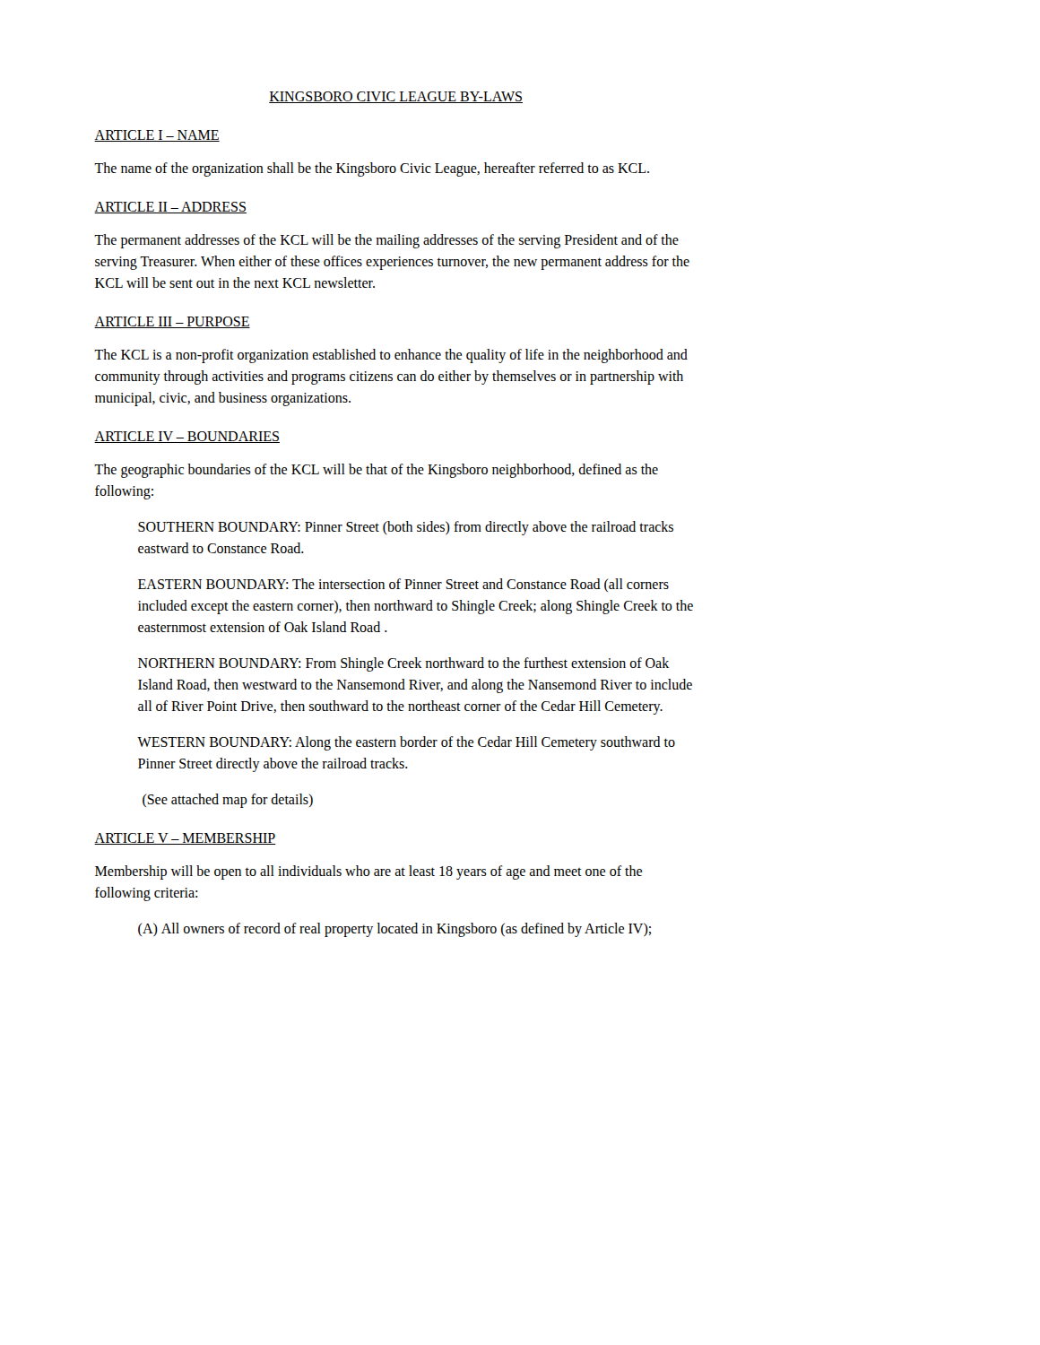KINGSBORO CIVIC LEAGUE BY-LAWS
ARTICLE I – NAME
The name of the organization shall be the Kingsboro Civic League, hereafter referred to as KCL.
ARTICLE II – ADDRESS
The permanent addresses of the KCL will be the mailing addresses of the serving President and of the serving Treasurer. When either of these offices experiences turnover, the new permanent address for the KCL will be sent out in the next KCL newsletter.
ARTICLE III – PURPOSE
The KCL is a non-profit organization established to enhance the quality of life in the neighborhood and community through activities and programs citizens can do either by themselves or in partnership with municipal, civic, and business organizations.
ARTICLE IV – BOUNDARIES
The geographic boundaries of the KCL will be that of the Kingsboro neighborhood, defined as the following:
SOUTHERN BOUNDARY: Pinner Street (both sides) from directly above the railroad tracks eastward to Constance Road.
EASTERN BOUNDARY: The intersection of Pinner Street and Constance Road (all corners included except the eastern corner), then northward to Shingle Creek; along Shingle Creek to the easternmost extension of Oak Island Road .
NORTHERN BOUNDARY: From Shingle Creek northward to the furthest extension of Oak Island Road, then westward to the Nansemond River, and along the Nansemond River to include all of River Point Drive, then southward to the northeast corner of the Cedar Hill Cemetery.
WESTERN BOUNDARY: Along the eastern border of the Cedar Hill Cemetery southward to Pinner Street directly above the railroad tracks.
(See attached map for details)
ARTICLE V – MEMBERSHIP
Membership will be open to all individuals who are at least 18 years of age and meet one of the following criteria:
(A) All owners of record of real property located in Kingsboro (as defined by Article IV);